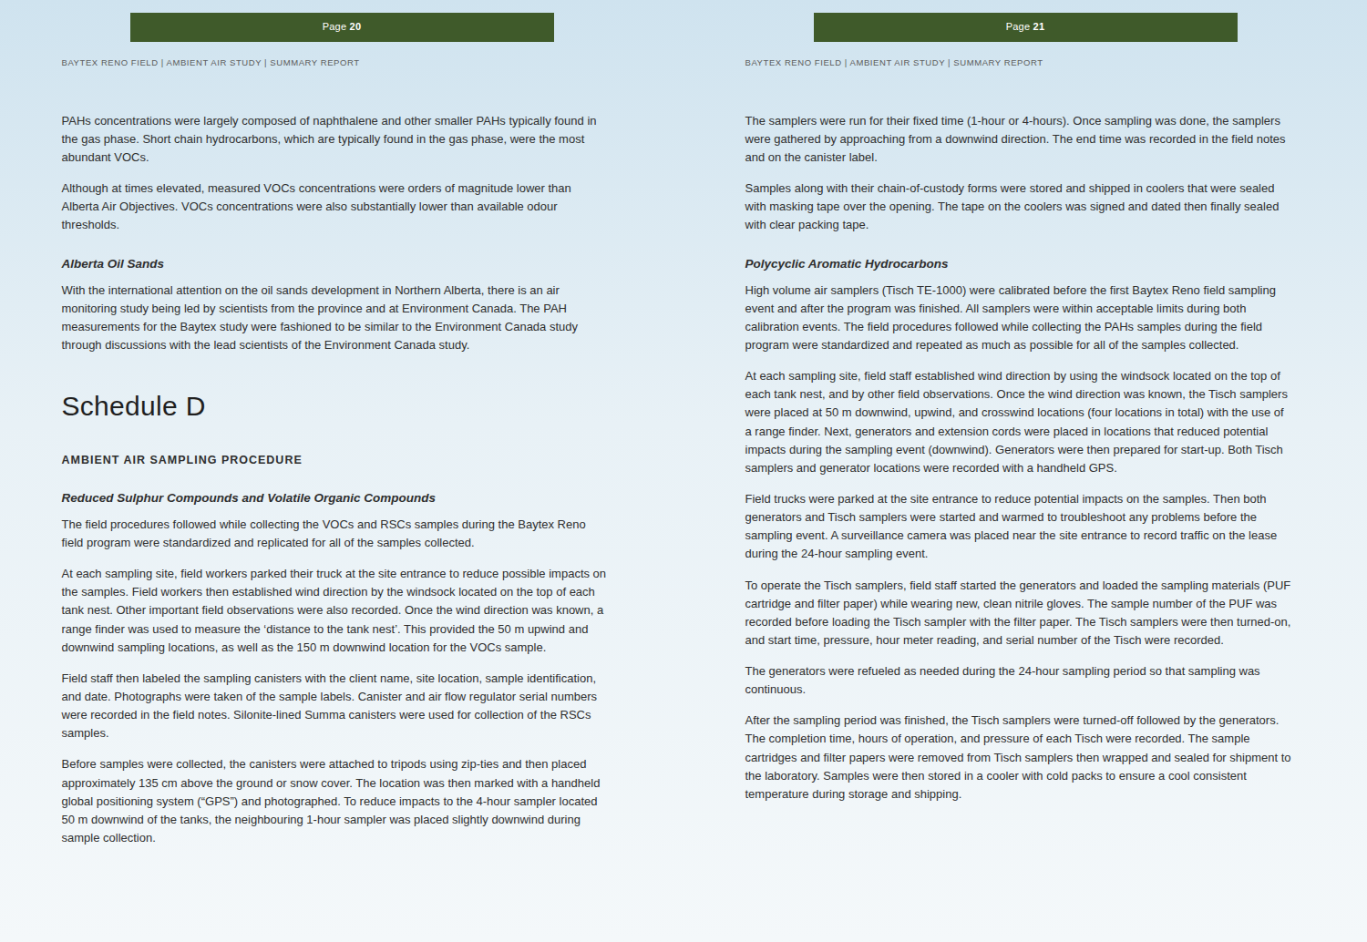Page 20
Baytex Reno Field | Ambient Air Study | Summary Report
PAHs concentrations were largely composed of naphthalene and other smaller PAHs typically found in the gas phase. Short chain hydrocarbons, which are typically found in the gas phase, were the most abundant VOCs.
Although at times elevated, measured VOCs concentrations were orders of magnitude lower than Alberta Air Objectives. VOCs concentrations were also substantially lower than available odour thresholds.
Alberta Oil Sands
With the international attention on the oil sands development in Northern Alberta, there is an air monitoring study being led by scientists from the province and at Environment Canada. The PAH measurements for the Baytex study were fashioned to be similar to the Environment Canada study through discussions with the lead scientists of the Environment Canada study.
Schedule D
Ambient Air Sampling Procedure
Reduced Sulphur Compounds and Volatile Organic Compounds
The field procedures followed while collecting the VOCs and RSCs samples during the Baytex Reno field program were standardized and replicated for all of the samples collected.
At each sampling site, field workers parked their truck at the site entrance to reduce possible impacts on the samples. Field workers then established wind direction by the windsock located on the top of each tank nest. Other important field observations were also recorded. Once the wind direction was known, a range finder was used to measure the ‘distance to the tank nest’. This provided the 50 m upwind and downwind sampling locations, as well as the 150 m downwind location for the VOCs sample.
Field staff then labeled the sampling canisters with the client name, site location, sample identification, and date. Photographs were taken of the sample labels. Canister and air flow regulator serial numbers were recorded in the field notes. Silonite-lined Summa canisters were used for collection of the RSCs samples.
Before samples were collected, the canisters were attached to tripods using zip-ties and then placed approximately 135 cm above the ground or snow cover. The location was then marked with a handheld global positioning system (“GPS”) and photographed. To reduce impacts to the 4-hour sampler located 50 m downwind of the tanks, the neighbouring 1-hour sampler was placed slightly downwind during sample collection.
Page 21
Baytex Reno Field | Ambient Air Study | Summary Report
The samplers were run for their fixed time (1-hour or 4-hours). Once sampling was done, the samplers were gathered by approaching from a downwind direction. The end time was recorded in the field notes and on the canister label.
Samples along with their chain-of-custody forms were stored and shipped in coolers that were sealed with masking tape over the opening. The tape on the coolers was signed and dated then finally sealed with clear packing tape.
Polycyclic Aromatic Hydrocarbons
High volume air samplers (Tisch TE-1000) were calibrated before the first Baytex Reno field sampling event and after the program was finished. All samplers were within acceptable limits during both calibration events. The field procedures followed while collecting the PAHs samples during the field program were standardized and repeated as much as possible for all of the samples collected.
At each sampling site, field staff established wind direction by using the windsock located on the top of each tank nest, and by other field observations. Once the wind direction was known, the Tisch samplers were placed at 50 m downwind, upwind, and crosswind locations (four locations in total) with the use of a range finder. Next, generators and extension cords were placed in locations that reduced potential impacts during the sampling event (downwind). Generators were then prepared for start-up. Both Tisch samplers and generator locations were recorded with a handheld GPS.
Field trucks were parked at the site entrance to reduce potential impacts on the samples. Then both generators and Tisch samplers were started and warmed to troubleshoot any problems before the sampling event. A surveillance camera was placed near the site entrance to record traffic on the lease during the 24-hour sampling event.
To operate the Tisch samplers, field staff started the generators and loaded the sampling materials (PUF cartridge and filter paper) while wearing new, clean nitrile gloves. The sample number of the PUF was recorded before loading the Tisch sampler with the filter paper. The Tisch samplers were then turned-on, and start time, pressure, hour meter reading, and serial number of the Tisch were recorded.
The generators were refueled as needed during the 24-hour sampling period so that sampling was continuous.
After the sampling period was finished, the Tisch samplers were turned-off followed by the generators. The completion time, hours of operation, and pressure of each Tisch were recorded. The sample cartridges and filter papers were removed from Tisch samplers then wrapped and sealed for shipment to the laboratory. Samples were then stored in a cooler with cold packs to ensure a cool consistent temperature during storage and shipping.